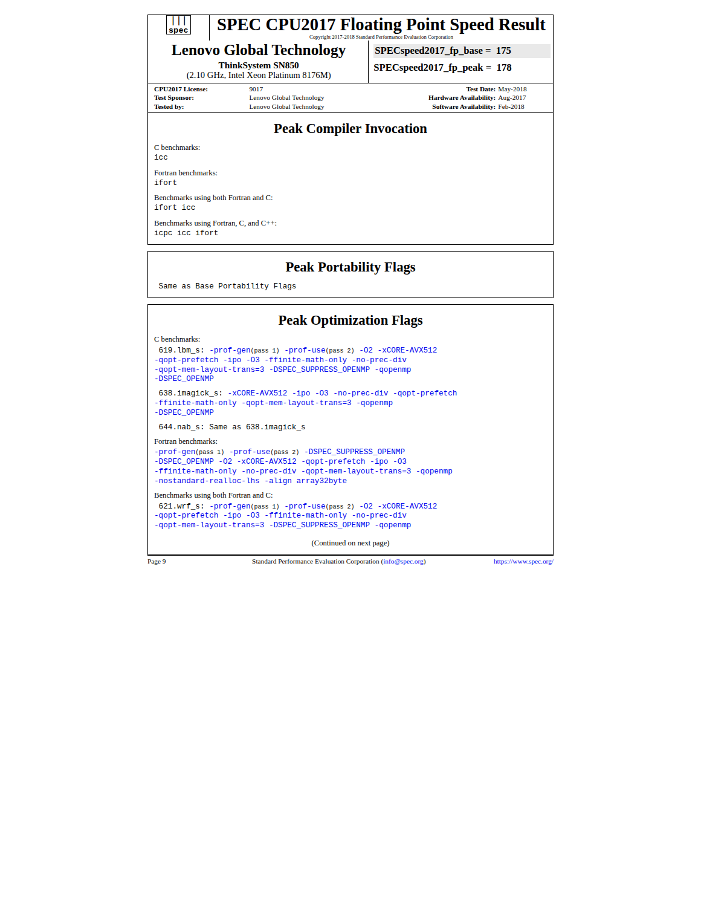| /// spec | SPEC CPU2017 Floating Point Speed Result Copyright 2017-2018 Standard Performance Evaluation Corporation |
| Lenovo Global Technology ThinkSystem SN850 (2.10 GHz, Intel Xeon Platinum 8176M) | SPECspeed2017_fp_base = 175 SPECspeed2017_fp_peak = 178 |
| CPU2017 License: | 9017 | Test Date: | May-2018 |
| Test Sponsor: | Lenovo Global Technology | Hardware Availability: | Aug-2017 |
| Tested by: | Lenovo Global Technology | Software Availability: | Feb-2018 |
Peak Compiler Invocation
C benchmarks:
icc
Fortran benchmarks:
ifort
Benchmarks using both Fortran and C:
ifort icc
Benchmarks using Fortran, C, and C++:
icpc icc ifort
Peak Portability Flags
 Same as Base Portability Flags
Peak Optimization Flags
C benchmarks:
 619.lbm_s: -prof-gen(pass 1) -prof-use(pass 2) -O2 -xCORE-AVX512
-qopt-prefetch -ipo -O3 -ffinite-math-only -no-prec-div
-qopt-mem-layout-trans=3 -DSPEC_SUPPRESS_OPENMP -qopenmp
-DSPEC_OPENMP
 638.imagick_s: -xCORE-AVX512 -ipo -O3 -no-prec-div -qopt-prefetch
-ffinite-math-only -qopt-mem-layout-trans=3 -qopenmp
-DSPEC_OPENMP
 644.nab_s: Same as 638.imagick_s
Fortran benchmarks:
-prof-gen(pass 1) -prof-use(pass 2) -DSPEC_SUPPRESS_OPENMP
-DSPEC_OPENMP -O2 -xCORE-AVX512 -qopt-prefetch -ipo -O3
-ffinite-math-only -no-prec-div -qopt-mem-layout-trans=3 -qopenmp
-nostandard-realloc-lhs -align array32byte
Benchmarks using both Fortran and C:
 621.wrf_s: -prof-gen(pass 1) -prof-use(pass 2) -O2 -xCORE-AVX512
-qopt-prefetch -ipo -O3 -ffinite-math-only -no-prec-div
-qopt-mem-layout-trans=3 -DSPEC_SUPPRESS_OPENMP -qopenmp
(Continued on next page)
Page 9
Standard Performance Evaluation Corporation (info@spec.org)
https://www.spec.org/